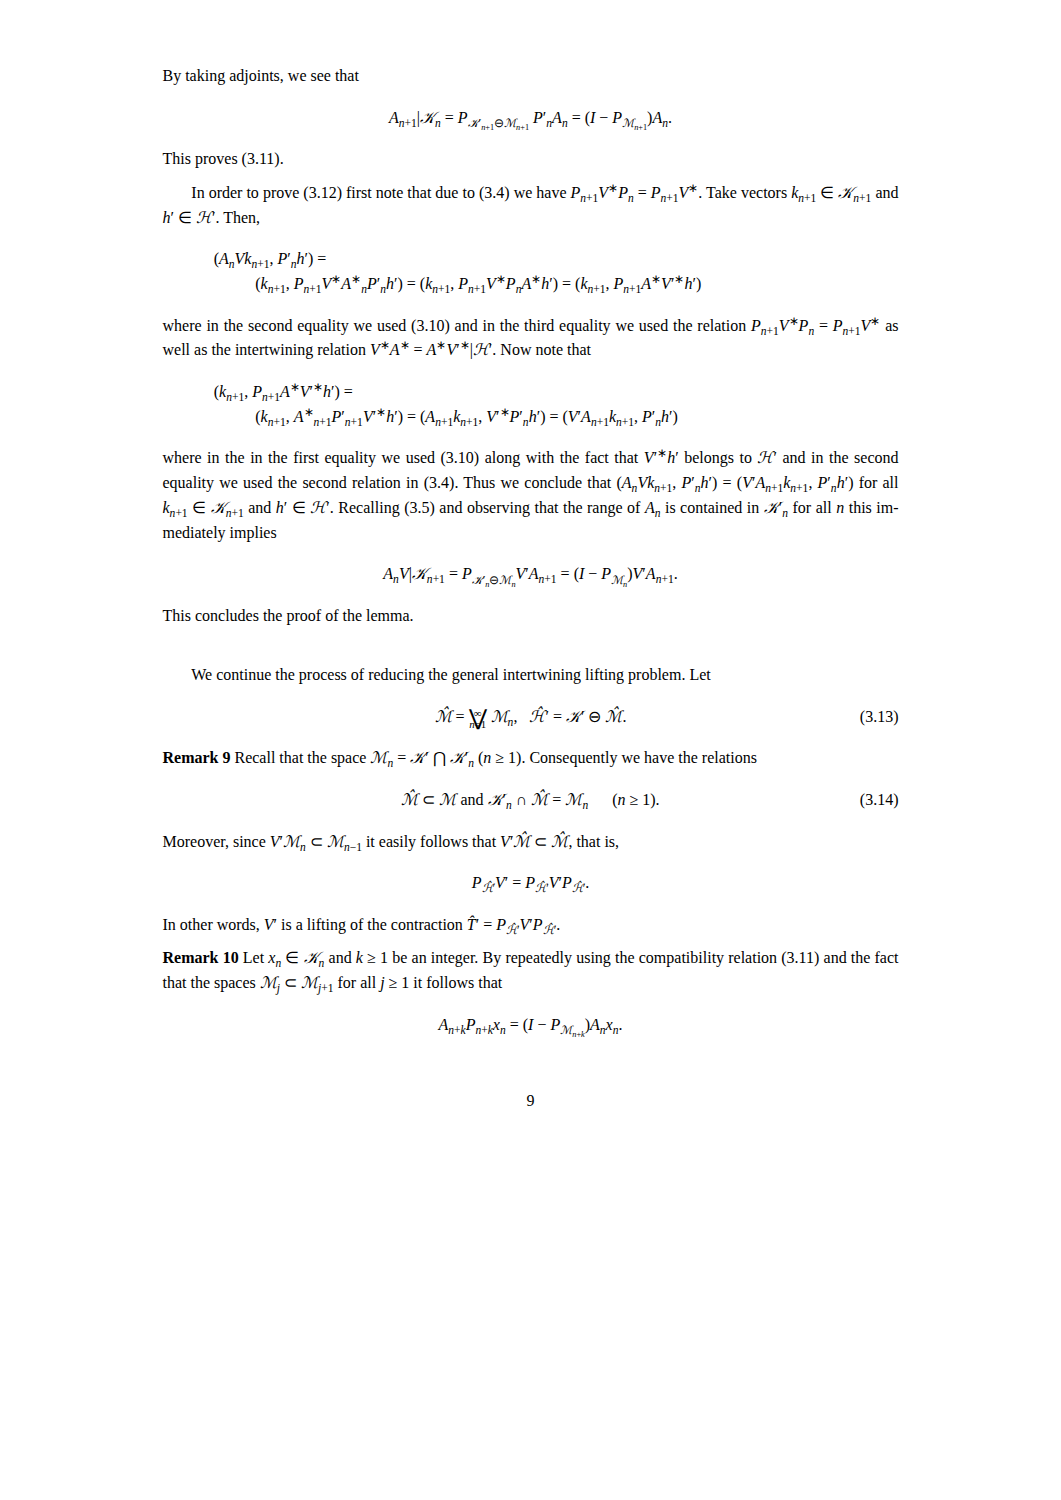By taking adjoints, we see that
An+1|𝒦n = P𝒦′n+1⊖ℳn+1 P′nAn = (I − Pℳn+1)An.
This proves (3.11).
In order to prove (3.12) first note that due to (3.4) we have Pn+1V∗Pn = Pn+1V∗. Take vectors kn+1 ∈ 𝒦n+1 and h′ ∈ ℋ′. Then,
(AnVkn+1, P′nh′) = (kn+1, Pn+1V∗A∗nP′nh′) = (kn+1, Pn+1V∗PnA∗h′) = (kn+1, Pn+1A∗V′∗h′)
where in the second equality we used (3.10) and in the third equality we used the relation Pn+1V∗Pn = Pn+1V∗ as well as the intertwining relation V∗A∗ = A∗V′∗|ℋ′. Now note that
(kn+1, Pn+1A∗V′∗h′) = (kn+1, A∗n+1P′n+1V′∗h′) = (An+1kn+1, V′∗P′nh′) = (V′An+1kn+1, P′nh′)
where in the in the first equality we used (3.10) along with the fact that V′∗h′ belongs to ℋ′ and in the second equality we used the second relation in (3.4). Thus we conclude that (AnVkn+1, P′nh′) = (V′An+1kn+1, P′nh′) for all kn+1 ∈ 𝒦n+1 and h′ ∈ ℋ′. Recalling (3.5) and observing that the range of An is contained in 𝒦′n for all n this immediately implies
AnV|𝒦n+1 = P𝒦′n⊖ℳnV′An+1 = (I − Pℳn)V′An+1.
This concludes the proof of the lemma.
We continue the process of reducing the general intertwining lifting problem. Let
ℳ̂ = ⋁∞n=1 ℳn, ℋ̂′ = 𝒦′ ⊖ ℳ̂.
(3.13)
Remark 9 Recall that the space ℳn = 𝒦′ ⋂ 𝒦′n (n ≥ 1). Consequently we have the relations
ℳ̂ ⊂ ℳ and 𝒦′n ∩ ℳ̂ = ℳn (n ≥ 1).
(3.14)
Moreover, since V′ℳn ⊂ ℳn−1 it easily follows that V′ℳ̂ ⊂ ℳ̂, that is,
Pℋ̂′V′ = Pℋ̂′V′Pℋ̂′.
In other words, V′ is a lifting of the contraction T̂′ = Pℋ̂′V′Pℋ̂′.
Remark 10 Let xn ∈ 𝒦n and k ≥ 1 be an integer. By repeatedly using the compatibility relation (3.11) and the fact that the spaces ℳj ⊂ ℳj+1 for all j ≥ 1 it follows that
An+kPn+kxn = (I − Pℳn+k)Anxn.
9